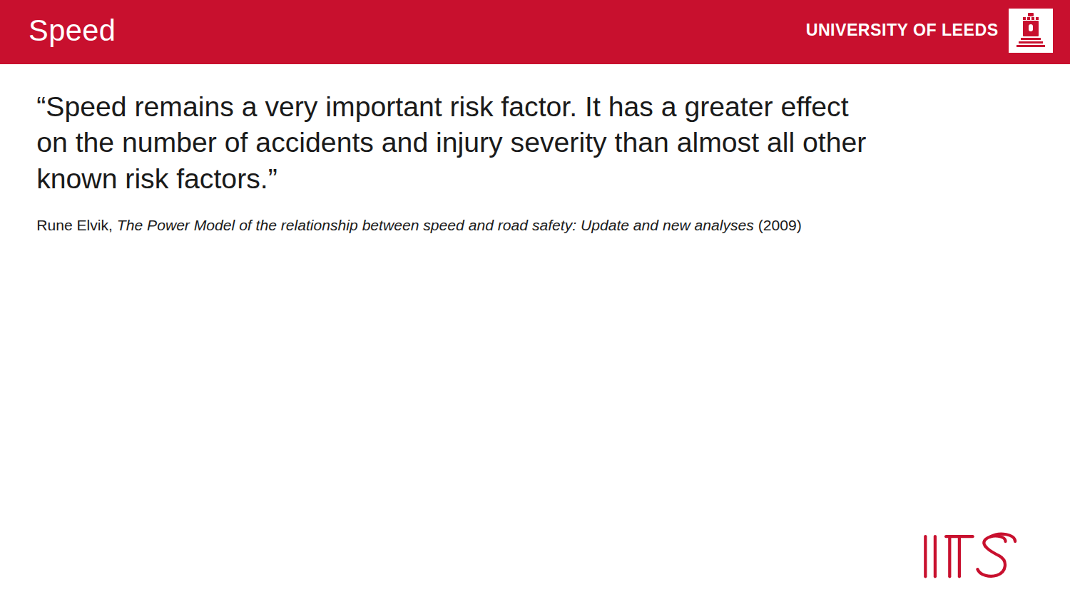Speed
UNIVERSITY OF LEEDS
“Speed remains a very important risk factor. It has a greater effect on the number of accidents and injury severity than almost all other known risk factors.”
Rune Elvik, The Power Model of the relationship between speed and road safety: Update and new analyses (2009)